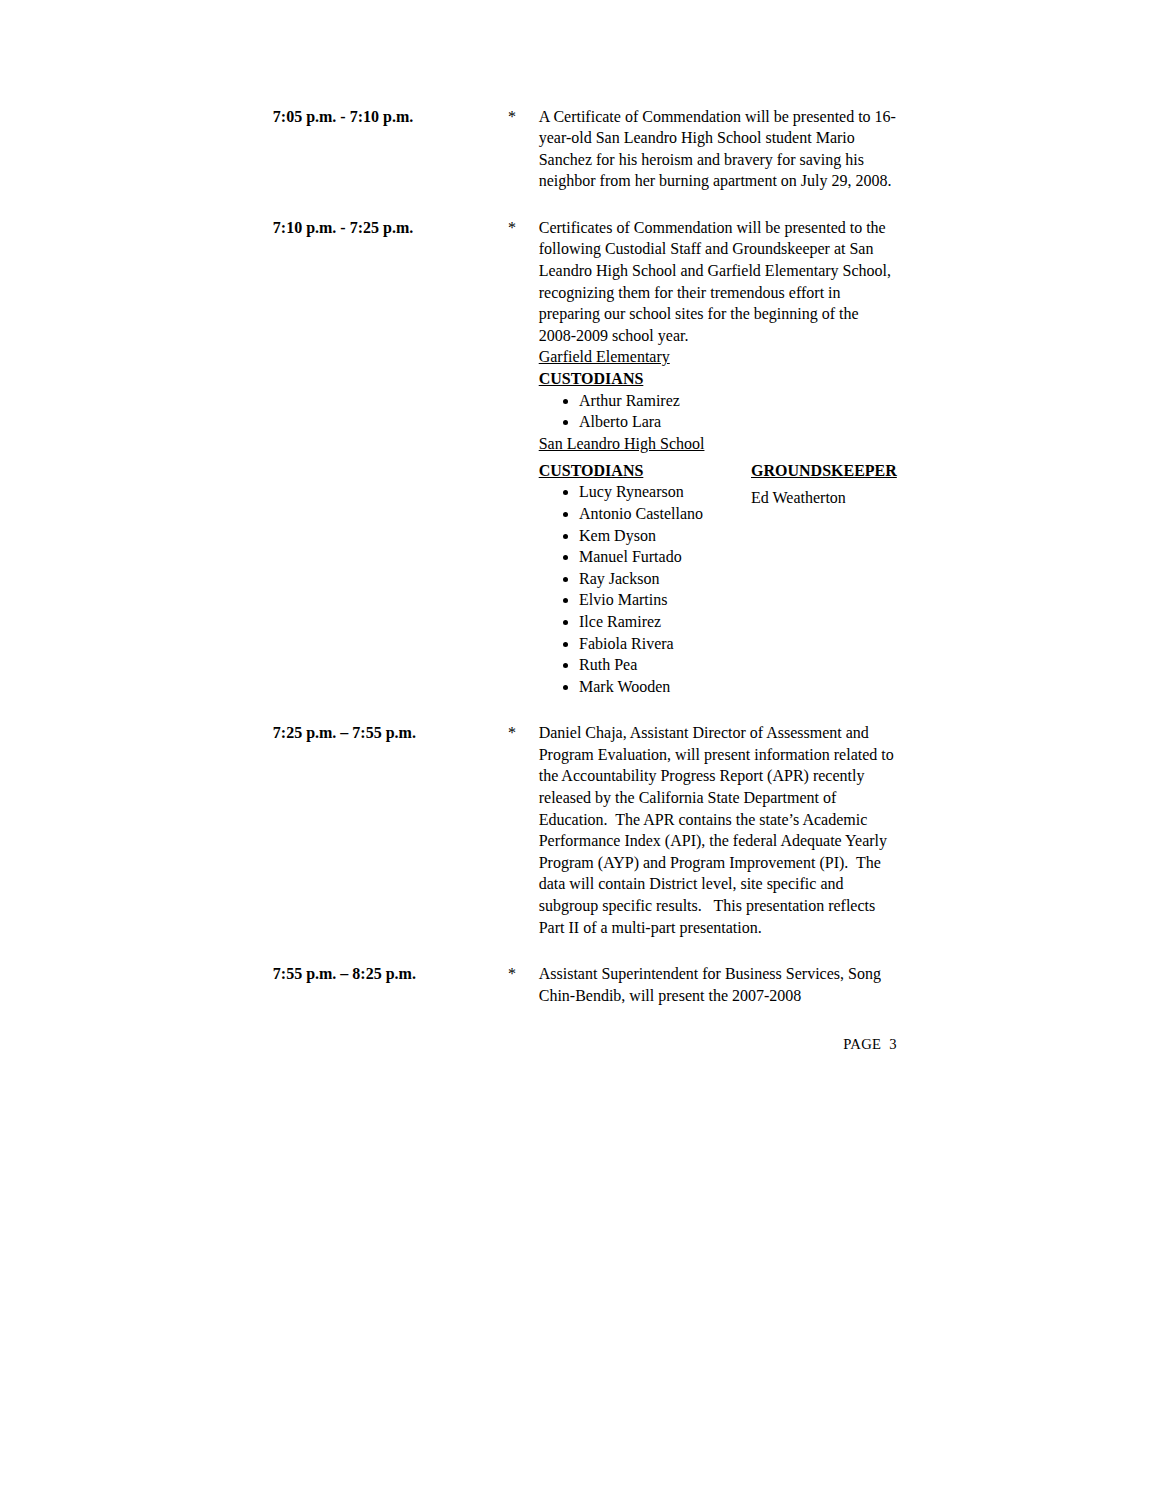| 7:05 p.m. - 7:10 p.m. | * | A Certificate of Commendation will be presented to 16-year-old San Leandro High School student Mario Sanchez for his heroism and bravery for saving his neighbor from her burning apartment on July 29, 2008. |
| 7:10 p.m. - 7:25 p.m. | * | Certificates of Commendation will be presented to the following Custodial Staff and Groundskeeper at San Leandro High School and Garfield Elementary School, recognizing them for their tremendous effort in preparing our school sites for the beginning of the 2008-2009 school year. Garfield Elementary CUSTODIANS Arthur Ramirez Alberto Lara San Leandro High School CUSTODIANS Lucy Rynearson Antonio Castellano Kem Dyson Manuel Furtado Ray Jackson Elvio Martins Ilce Ramirez Fabiola Rivera Ruth Pea Mark Wooden GROUNDSKEEPER Ed Weatherton |
| 7:25 p.m. – 7:55 p.m. | * | Daniel Chaja, Assistant Director of Assessment and Program Evaluation, will present information related to the Accountability Progress Report (APR) recently released by the California State Department of Education. The APR contains the state’s Academic Performance Index (API), the federal Adequate Yearly Program (AYP) and Program Improvement (PI). The data will contain District level, site specific and subgroup specific results. This presentation reflects Part II of a multi-part presentation. |
| 7:55 p.m. – 8:25 p.m. | * | Assistant Superintendent for Business Services, Song Chin-Bendib, will present the 2007-2008 |
PAGE 3